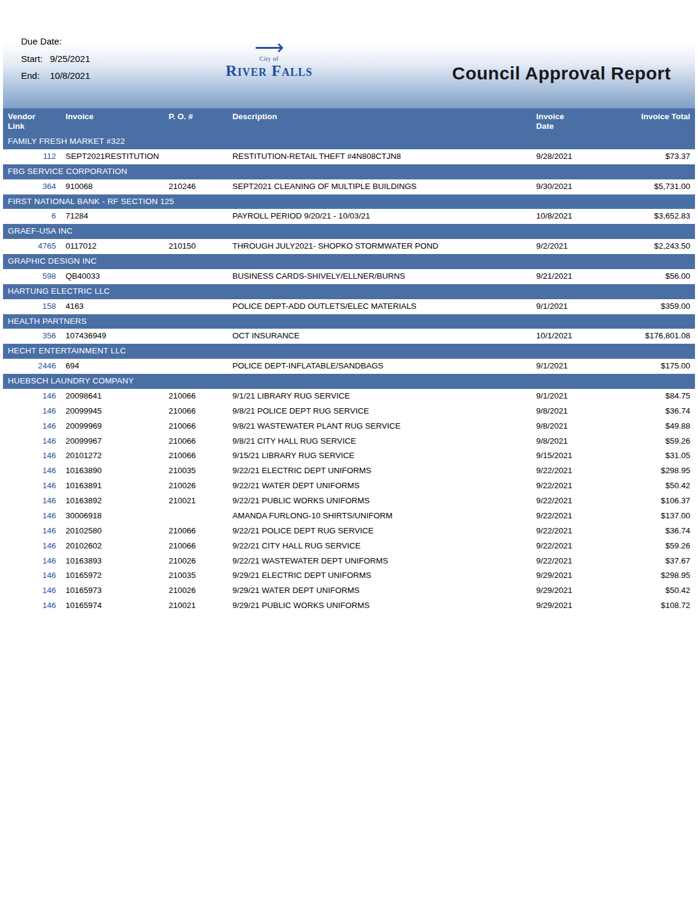Due Date:
Start: 9/25/2021
End: 10/8/2021
⟶
City of
RIVER FALLS
Council Approval Report
| Vendor Link | Invoice | P. O. # | Description | Invoice Date | Invoice Total |
| --- | --- | --- | --- | --- | --- |
| FAMILY FRESH MARKET #322 |
| 112 | SEPT2021RESTITUTION | | RESTITUTION-RETAIL THEFT #4N808CTJN8 | 9/28/2021 | $73.37 |
| FBG SERVICE CORPORATION |
| 364 | 910068 | 210246 | SEPT2021 CLEANING OF MULTIPLE BUILDINGS | 9/30/2021 | $5,731.00 |
| FIRST NATIONAL BANK - RF SECTION 125 |
| 6 | 71284 | | PAYROLL PERIOD 9/20/21 - 10/03/21 | 10/8/2021 | $3,652.83 |
| GRAEF-USA INC |
| 4765 | 0117012 | 210150 | THROUGH JULY2021- SHOPKO STORMWATER POND | 9/2/2021 | $2,243.50 |
| GRAPHIC DESIGN INC |
| 598 | QB40033 | | BUSINESS CARDS-SHIVELY/ELLNER/BURNS | 9/21/2021 | $56.00 |
| HARTUNG ELECTRIC LLC |
| 158 | 4163 | | POLICE DEPT-ADD OUTLETS/ELEC MATERIALS | 9/1/2021 | $359.00 |
| HEALTH PARTNERS |
| 356 | 107436949 | | OCT INSURANCE | 10/1/2021 | $176,801.08 |
| HECHT ENTERTAINMENT LLC |
| 2446 | 694 | | POLICE DEPT-INFLATABLE/SANDBAGS | 9/1/2021 | $175.00 |
| HUEBSCH LAUNDRY COMPANY |
| 146 | 20098641 | 210066 | 9/1/21 LIBRARY RUG SERVICE | 9/1/2021 | $84.75 |
| 146 | 20099945 | 210066 | 9/8/21 POLICE DEPT RUG SERVICE | 9/8/2021 | $36.74 |
| 146 | 20099969 | 210066 | 9/8/21 WASTEWATER PLANT RUG SERVICE | 9/8/2021 | $49.88 |
| 146 | 20099967 | 210066 | 9/8/21 CITY HALL RUG SERVICE | 9/8/2021 | $59.26 |
| 146 | 20101272 | 210066 | 9/15/21 LIBRARY RUG SERVICE | 9/15/2021 | $31.05 |
| 146 | 10163890 | 210035 | 9/22/21 ELECTRIC DEPT UNIFORMS | 9/22/2021 | $298.95 |
| 146 | 10163891 | 210026 | 9/22/21 WATER DEPT UNIFORMS | 9/22/2021 | $50.42 |
| 146 | 10163892 | 210021 | 9/22/21 PUBLIC WORKS UNIFORMS | 9/22/2021 | $106.37 |
| 146 | 30006918 | | AMANDA FURLONG-10 SHIRTS/UNIFORM | 9/22/2021 | $137.00 |
| 146 | 20102580 | 210066 | 9/22/21 POLICE DEPT RUG SERVICE | 9/22/2021 | $36.74 |
| 146 | 20102602 | 210066 | 9/22/21 CITY HALL RUG SERVICE | 9/22/2021 | $59.26 |
| 146 | 10163893 | 210026 | 9/22/21 WASTEWATER DEPT UNIFORMS | 9/22/2021 | $37.67 |
| 146 | 10165972 | 210035 | 9/29/21 ELECTRIC DEPT UNIFORMS | 9/29/2021 | $298.95 |
| 146 | 10165973 | 210026 | 9/29/21 WATER DEPT UNIFORMS | 9/29/2021 | $50.42 |
| 146 | 10165974 | 210021 | 9/29/21 PUBLIC WORKS UNIFORMS | 9/29/2021 | $108.72 |